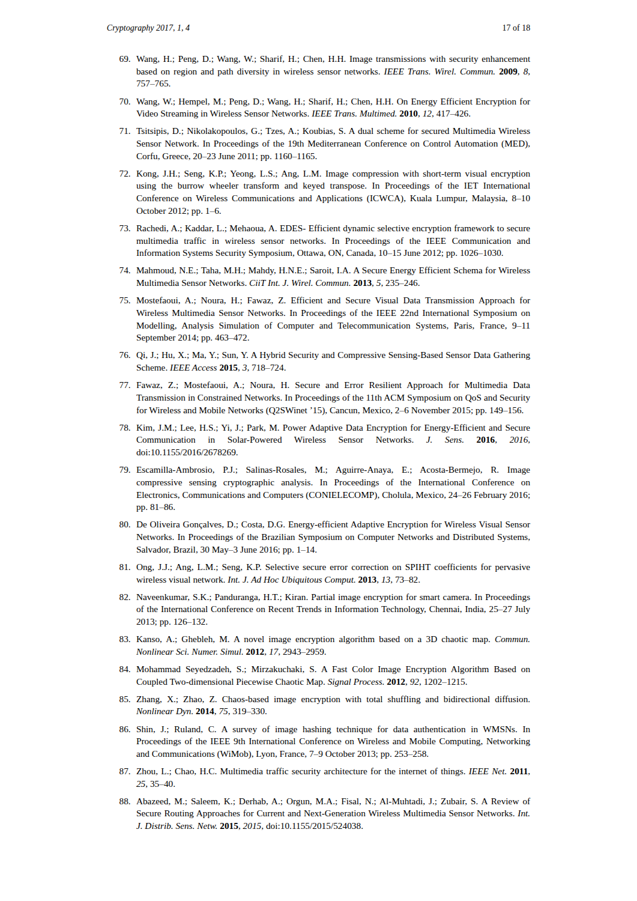Cryptography 2017, 1, 4
17 of 18
69. Wang, H.; Peng, D.; Wang, W.; Sharif, H.; Chen, H.H. Image transmissions with security enhancement based on region and path diversity in wireless sensor networks. IEEE Trans. Wirel. Commun. 2009, 8, 757–765.
70. Wang, W.; Hempel, M.; Peng, D.; Wang, H.; Sharif, H.; Chen, H.H. On Energy Efficient Encryption for Video Streaming in Wireless Sensor Networks. IEEE Trans. Multimed. 2010, 12, 417–426.
71. Tsitsipis, D.; Nikolakopoulos, G.; Tzes, A.; Koubias, S. A dual scheme for secured Multimedia Wireless Sensor Network. In Proceedings of the 19th Mediterranean Conference on Control Automation (MED), Corfu, Greece, 20–23 June 2011; pp. 1160–1165.
72. Kong, J.H.; Seng, K.P.; Yeong, L.S.; Ang, L.M. Image compression with short-term visual encryption using the burrow wheeler transform and keyed transpose. In Proceedings of the IET International Conference on Wireless Communications and Applications (ICWCA), Kuala Lumpur, Malaysia, 8–10 October 2012; pp. 1–6.
73. Rachedi, A.; Kaddar, L.; Mehaoua, A. EDES- Efficient dynamic selective encryption framework to secure multimedia traffic in wireless sensor networks. In Proceedings of the IEEE Communication and Information Systems Security Symposium, Ottawa, ON, Canada, 10–15 June 2012; pp. 1026–1030.
74. Mahmoud, N.E.; Taha, M.H.; Mahdy, H.N.E.; Saroit, I.A. A Secure Energy Efficient Schema for Wireless Multimedia Sensor Networks. CiiT Int. J. Wirel. Commun. 2013, 5, 235–246.
75. Mostefaoui, A.; Noura, H.; Fawaz, Z. Efficient and Secure Visual Data Transmission Approach for Wireless Multimedia Sensor Networks. In Proceedings of the IEEE 22nd International Symposium on Modelling, Analysis Simulation of Computer and Telecommunication Systems, Paris, France, 9–11 September 2014; pp. 463–472.
76. Qi, J.; Hu, X.; Ma, Y.; Sun, Y. A Hybrid Security and Compressive Sensing-Based Sensor Data Gathering Scheme. IEEE Access 2015, 3, 718–724.
77. Fawaz, Z.; Mostefaoui, A.; Noura, H. Secure and Error Resilient Approach for Multimedia Data Transmission in Constrained Networks. In Proceedings of the 11th ACM Symposium on QoS and Security for Wireless and Mobile Networks (Q2SWinet ’15), Cancun, Mexico, 2–6 November 2015; pp. 149–156.
78. Kim, J.M.; Lee, H.S.; Yi, J.; Park, M. Power Adaptive Data Encryption for Energy-Efficient and Secure Communication in Solar-Powered Wireless Sensor Networks. J. Sens. 2016, 2016, doi:10.1155/2016/2678269.
79. Escamilla-Ambrosio, P.J.; Salinas-Rosales, M.; Aguirre-Anaya, E.; Acosta-Bermejo, R. Image compressive sensing cryptographic analysis. In Proceedings of the International Conference on Electronics, Communications and Computers (CONIELECOMP), Cholula, Mexico, 24–26 February 2016; pp. 81–86.
80. De Oliveira Gonçalves, D.; Costa, D.G. Energy-efficient Adaptive Encryption for Wireless Visual Sensor Networks. In Proceedings of the Brazilian Symposium on Computer Networks and Distributed Systems, Salvador, Brazil, 30 May–3 June 2016; pp. 1–14.
81. Ong, J.J.; Ang, L.M.; Seng, K.P. Selective secure error correction on SPIHT coefficients for pervasive wireless visual network. Int. J. Ad Hoc Ubiquitous Comput. 2013, 13, 73–82.
82. Naveenkumar, S.K.; Panduranga, H.T.; Kiran. Partial image encryption for smart camera. In Proceedings of the International Conference on Recent Trends in Information Technology, Chennai, India, 25–27 July 2013; pp. 126–132.
83. Kanso, A.; Ghebleh, M. A novel image encryption algorithm based on a 3D chaotic map. Commun. Nonlinear Sci. Numer. Simul. 2012, 17, 2943–2959.
84. Mohammad Seyedzadeh, S.; Mirzakuchaki, S. A Fast Color Image Encryption Algorithm Based on Coupled Two-dimensional Piecewise Chaotic Map. Signal Process. 2012, 92, 1202–1215.
85. Zhang, X.; Zhao, Z. Chaos-based image encryption with total shuffling and bidirectional diffusion. Nonlinear Dyn. 2014, 75, 319–330.
86. Shin, J.; Ruland, C. A survey of image hashing technique for data authentication in WMSNs. In Proceedings of the IEEE 9th International Conference on Wireless and Mobile Computing, Networking and Communications (WiMob), Lyon, France, 7–9 October 2013; pp. 253–258.
87. Zhou, L.; Chao, H.C. Multimedia traffic security architecture for the internet of things. IEEE Net. 2011, 25, 35–40.
88. Abazeed, M.; Saleem, K.; Derhab, A.; Orgun, M.A.; Fisal, N.; Al-Muhtadi, J.; Zubair, S. A Review of Secure Routing Approaches for Current and Next-Generation Wireless Multimedia Sensor Networks. Int. J. Distrib. Sens. Netw. 2015, 2015, doi:10.1155/2015/524038.